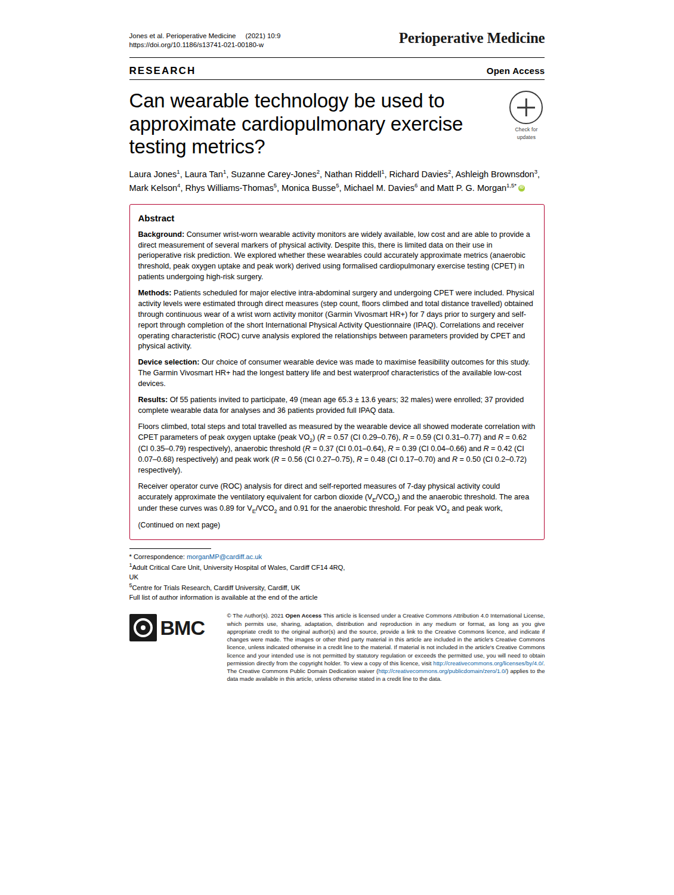Jones et al. Perioperative Medicine (2021) 10:9 https://doi.org/10.1186/s13741-021-00180-w
Perioperative Medicine
Research
Open Access
Can wearable technology be used to approximate cardiopulmonary exercise testing metrics?
Check for
updates
Laura Jones1, Laura Tan1, Suzanne Carey-Jones2, Nathan Riddell1, Richard Davies2, Ashleigh Brownsdon3, Mark Kelson4, Rhys Williams-Thomas5, Monica Busse5, Michael M. Davies6 and Matt P. G. Morgan1,5*
Abstract
Background: Consumer wrist-worn wearable activity monitors are widely available, low cost and are able to provide a direct measurement of several markers of physical activity. Despite this, there is limited data on their use in perioperative risk prediction. We explored whether these wearables could accurately approximate metrics (anaerobic threshold, peak oxygen uptake and peak work) derived using formalised cardiopulmonary exercise testing (CPET) in patients undergoing high-risk surgery.
Methods: Patients scheduled for major elective intra-abdominal surgery and undergoing CPET were included. Physical activity levels were estimated through direct measures (step count, floors climbed and total distance travelled) obtained through continuous wear of a wrist worn activity monitor (Garmin Vivosmart HR+) for 7 days prior to surgery and self-report through completion of the short International Physical Activity Questionnaire (IPAQ). Correlations and receiver operating characteristic (ROC) curve analysis explored the relationships between parameters provided by CPET and physical activity.
Device selection: Our choice of consumer wearable device was made to maximise feasibility outcomes for this study. The Garmin Vivosmart HR+ had the longest battery life and best waterproof characteristics of the available low-cost devices.
Results: Of 55 patients invited to participate, 49 (mean age 65.3 ± 13.6 years; 32 males) were enrolled; 37 provided complete wearable data for analyses and 36 patients provided full IPAQ data.
Floors climbed, total steps and total travelled as measured by the wearable device all showed moderate correlation with CPET parameters of peak oxygen uptake (peak VO2) (R = 0.57 (CI 0.29–0.76), R = 0.59 (CI 0.31–0.77) and R = 0.62 (CI 0.35–0.79) respectively), anaerobic threshold (R = 0.37 (CI 0.01–0.64), R = 0.39 (CI 0.04–0.66) and R = 0.42 (CI 0.07–0.68) respectively) and peak work (R = 0.56 (CI 0.27–0.75), R = 0.48 (CI 0.17–0.70) and R = 0.50 (CI 0.2–0.72) respectively).
Receiver operator curve (ROC) analysis for direct and self-reported measures of 7-day physical activity could accurately approximate the ventilatory equivalent for carbon dioxide (VE/VCO2) and the anaerobic threshold. The area under these curves was 0.89 for VE/VCO2 and 0.91 for the anaerobic threshold. For peak VO2 and peak work,
(Continued on next page)
* Correspondence: morganMP@cardiff.ac.uk
1Adult Critical Care Unit, University Hospital of Wales, Cardiff CF14 4RQ, UK
5Centre for Trials Research, Cardiff University, Cardiff, UK
Full list of author information is available at the end of the article
BMC
© The Author(s). 2021 Open Access This article is licensed under a Creative Commons Attribution 4.0 International License, which permits use, sharing, adaptation, distribution and reproduction in any medium or format, as long as you give appropriate credit to the original author(s) and the source, provide a link to the Creative Commons licence, and indicate if changes were made. The images or other third party material in this article are included in the article's Creative Commons licence, unless indicated otherwise in a credit line to the material. If material is not included in the article's Creative Commons licence and your intended use is not permitted by statutory regulation or exceeds the permitted use, you will need to obtain permission directly from the copyright holder. To view a copy of this licence, visit http://creativecommons.org/licenses/by/4.0/. The Creative Commons Public Domain Dedication waiver (http://creativecommons.org/publicdomain/zero/1.0/) applies to the data made available in this article, unless otherwise stated in a credit line to the data.